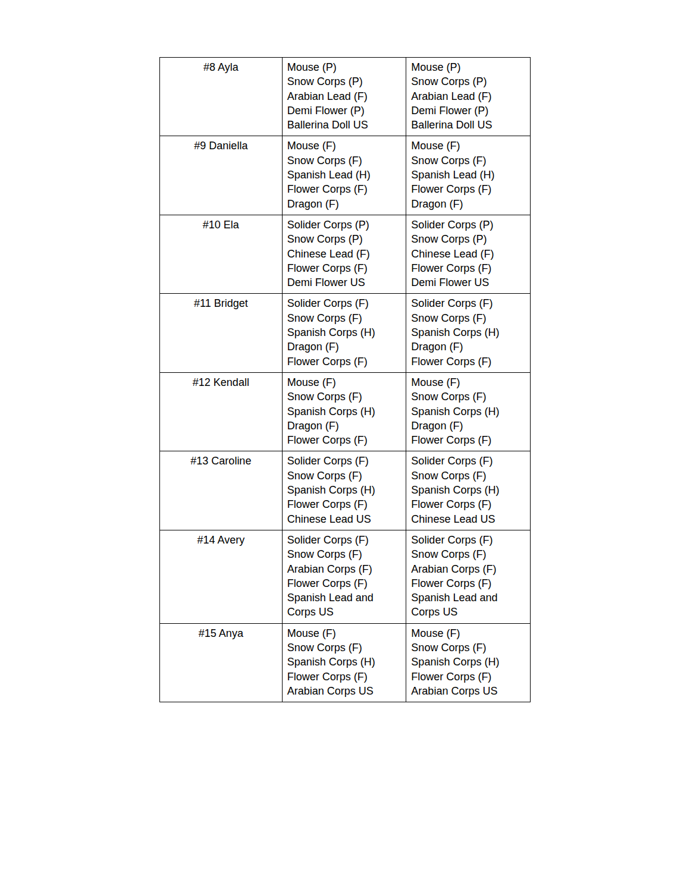| #8 Ayla | Mouse (P) Snow Corps (P) Arabian Lead (F) Demi Flower (P) Ballerina Doll US | Mouse (P) Snow Corps (P) Arabian Lead (F) Demi Flower (P) Ballerina Doll US |
| #9 Daniella | Mouse (F) Snow Corps (F) Spanish Lead (H) Flower Corps (F) Dragon (F) | Mouse (F) Snow Corps (F) Spanish Lead (H) Flower Corps (F) Dragon (F) |
| #10 Ela | Solider Corps (P) Snow Corps (P) Chinese Lead (F) Flower Corps (F) Demi Flower US | Solider Corps (P) Snow Corps (P) Chinese Lead (F) Flower Corps (F) Demi Flower US |
| #11 Bridget | Solider Corps (F) Snow Corps (F) Spanish Corps (H) Dragon (F) Flower Corps (F) | Solider Corps (F) Snow Corps (F) Spanish Corps (H) Dragon (F) Flower Corps (F) |
| #12 Kendall | Mouse (F) Snow Corps (F) Spanish Corps (H) Dragon (F) Flower Corps (F) | Mouse (F) Snow Corps (F) Spanish Corps (H) Dragon (F) Flower Corps (F) |
| #13 Caroline | Solider Corps (F) Snow Corps (F) Spanish Corps (H) Flower Corps (F) Chinese Lead US | Solider Corps (F) Snow Corps (F) Spanish Corps (H) Flower Corps (F) Chinese Lead US |
| #14 Avery | Solider Corps (F) Snow Corps (F) Arabian Corps (F) Flower Corps (F) Spanish Lead and Corps US | Solider Corps (F) Snow Corps (F) Arabian Corps (F) Flower Corps (F) Spanish Lead and Corps US |
| #15 Anya | Mouse (F) Snow Corps (F) Spanish Corps (H) Flower Corps (F) Arabian Corps US | Mouse (F) Snow Corps (F) Spanish Corps (H) Flower Corps (F) Arabian Corps US |